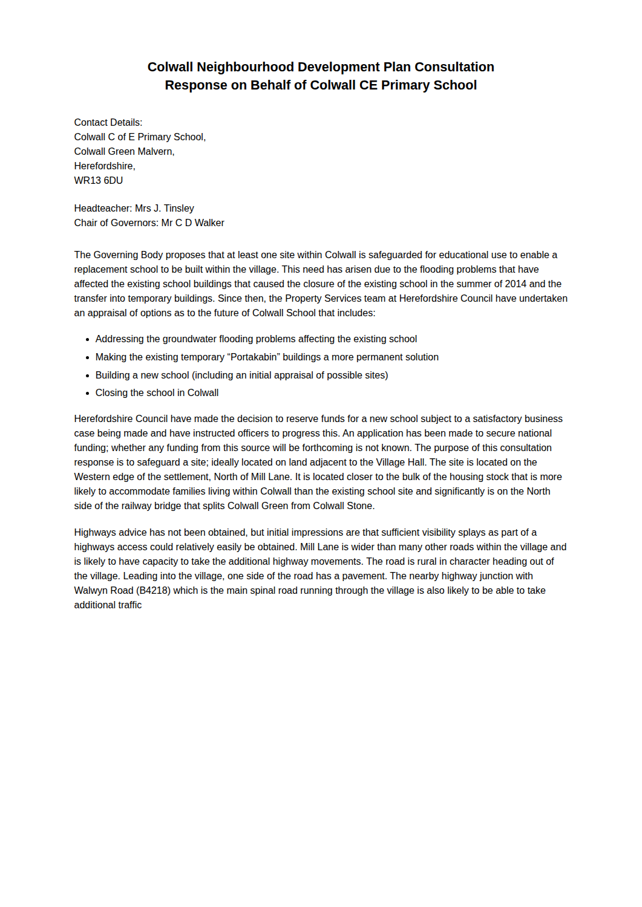Colwall Neighbourhood Development Plan Consultation
Response on Behalf of Colwall CE Primary School
Contact Details:
Colwall C of E Primary School,
Colwall Green Malvern,
Herefordshire,
WR13 6DU
Headteacher: Mrs J. Tinsley
Chair of Governors: Mr C D Walker
The Governing Body proposes that at least one site within Colwall is safeguarded for educational use to enable a replacement school to be built within the village. This need has arisen due to the flooding problems that have affected the existing school buildings that caused the closure of the existing school in the summer of 2014 and the transfer into temporary buildings. Since then, the Property Services team at Herefordshire Council have undertaken an appraisal of options as to the future of Colwall School that includes:
Addressing the groundwater flooding problems affecting the existing school
Making the existing temporary “Portakabin” buildings a more permanent solution
Building a new school (including an initial appraisal of possible sites)
Closing the school in Colwall
Herefordshire Council have made the decision to reserve funds for a new school subject to a satisfactory business case being made and have instructed officers to progress this. An application has been made to secure national funding; whether any funding from this source will be forthcoming is not known. The purpose of this consultation response is to safeguard a site; ideally located on land adjacent to the Village Hall. The site is located on the Western edge of the settlement, North of Mill Lane. It is located closer to the bulk of the housing stock that is more likely to accommodate families living within Colwall than the existing school site and significantly is on the North side of the railway bridge that splits Colwall Green from Colwall Stone.
Highways advice has not been obtained, but initial impressions are that sufficient visibility splays as part of a highways access could relatively easily be obtained. Mill Lane is wider than many other roads within the village and is likely to have capacity to take the additional highway movements. The road is rural in character heading out of the village. Leading into the village, one side of the road has a pavement. The nearby highway junction with Walwyn Road (B4218) which is the main spinal road running through the village is also likely to be able to take additional traffic